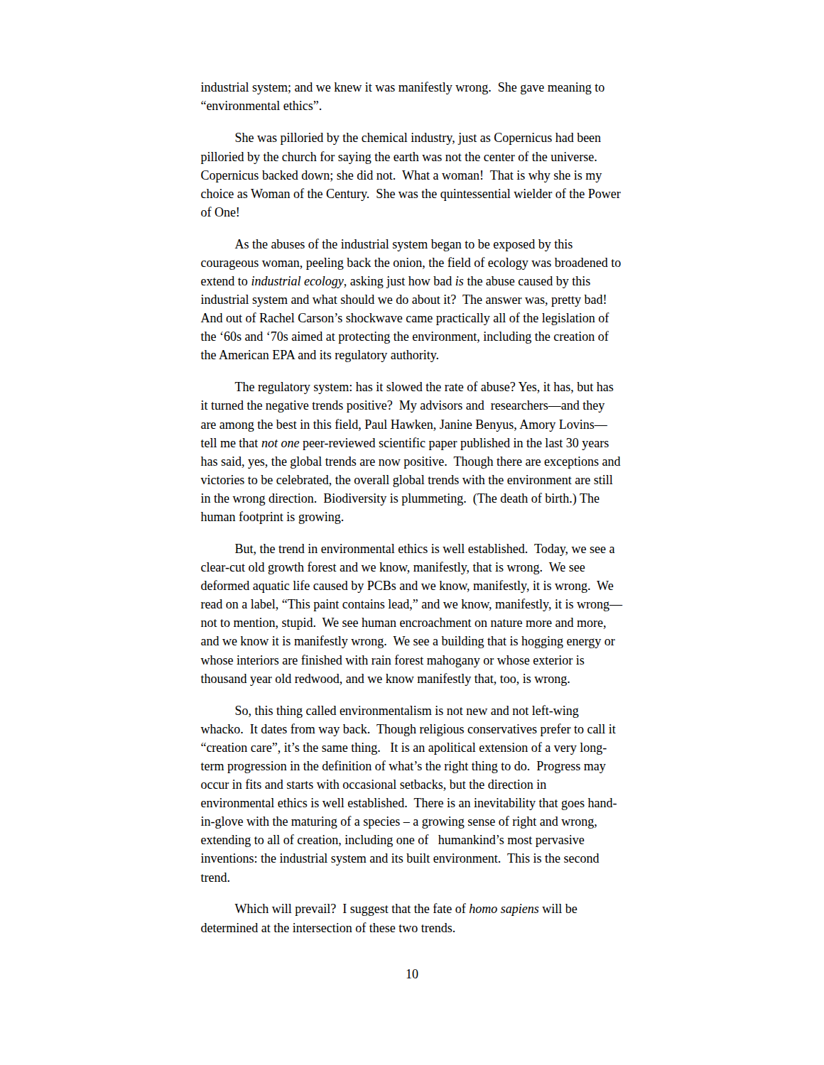industrial system; and we knew it was manifestly wrong. She gave meaning to “environmental ethics”.
She was pilloried by the chemical industry, just as Copernicus had been pilloried by the church for saying the earth was not the center of the universe. Copernicus backed down; she did not. What a woman! That is why she is my choice as Woman of the Century. She was the quintessential wielder of the Power of One!
As the abuses of the industrial system began to be exposed by this courageous woman, peeling back the onion, the field of ecology was broadened to extend to industrial ecology, asking just how bad is the abuse caused by this industrial system and what should we do about it? The answer was, pretty bad! And out of Rachel Carson’s shockwave came practically all of the legislation of the ‘60s and ‘70s aimed at protecting the environment, including the creation of the American EPA and its regulatory authority.
The regulatory system: has it slowed the rate of abuse? Yes, it has, but has it turned the negative trends positive? My advisors and researchers—and they are among the best in this field, Paul Hawken, Janine Benyus, Amory Lovins—tell me that not one peer-reviewed scientific paper published in the last 30 years has said, yes, the global trends are now positive. Though there are exceptions and victories to be celebrated, the overall global trends with the environment are still in the wrong direction. Biodiversity is plummeting. (The death of birth.) The human footprint is growing.
But, the trend in environmental ethics is well established. Today, we see a clear-cut old growth forest and we know, manifestly, that is wrong. We see deformed aquatic life caused by PCBs and we know, manifestly, it is wrong. We read on a label, “This paint contains lead,” and we know, manifestly, it is wrong—not to mention, stupid. We see human encroachment on nature more and more, and we know it is manifestly wrong. We see a building that is hogging energy or whose interiors are finished with rain forest mahogany or whose exterior is thousand year old redwood, and we know manifestly that, too, is wrong.
So, this thing called environmentalism is not new and not left-wing whacko. It dates from way back. Though religious conservatives prefer to call it “creation care”, it’s the same thing. It is an apolitical extension of a very long-term progression in the definition of what’s the right thing to do. Progress may occur in fits and starts with occasional setbacks, but the direction in environmental ethics is well established. There is an inevitability that goes hand-in-glove with the maturing of a species – a growing sense of right and wrong, extending to all of creation, including one of humankind’s most pervasive inventions: the industrial system and its built environment. This is the second trend.
Which will prevail? I suggest that the fate of homo sapiens will be determined at the intersection of these two trends.
10